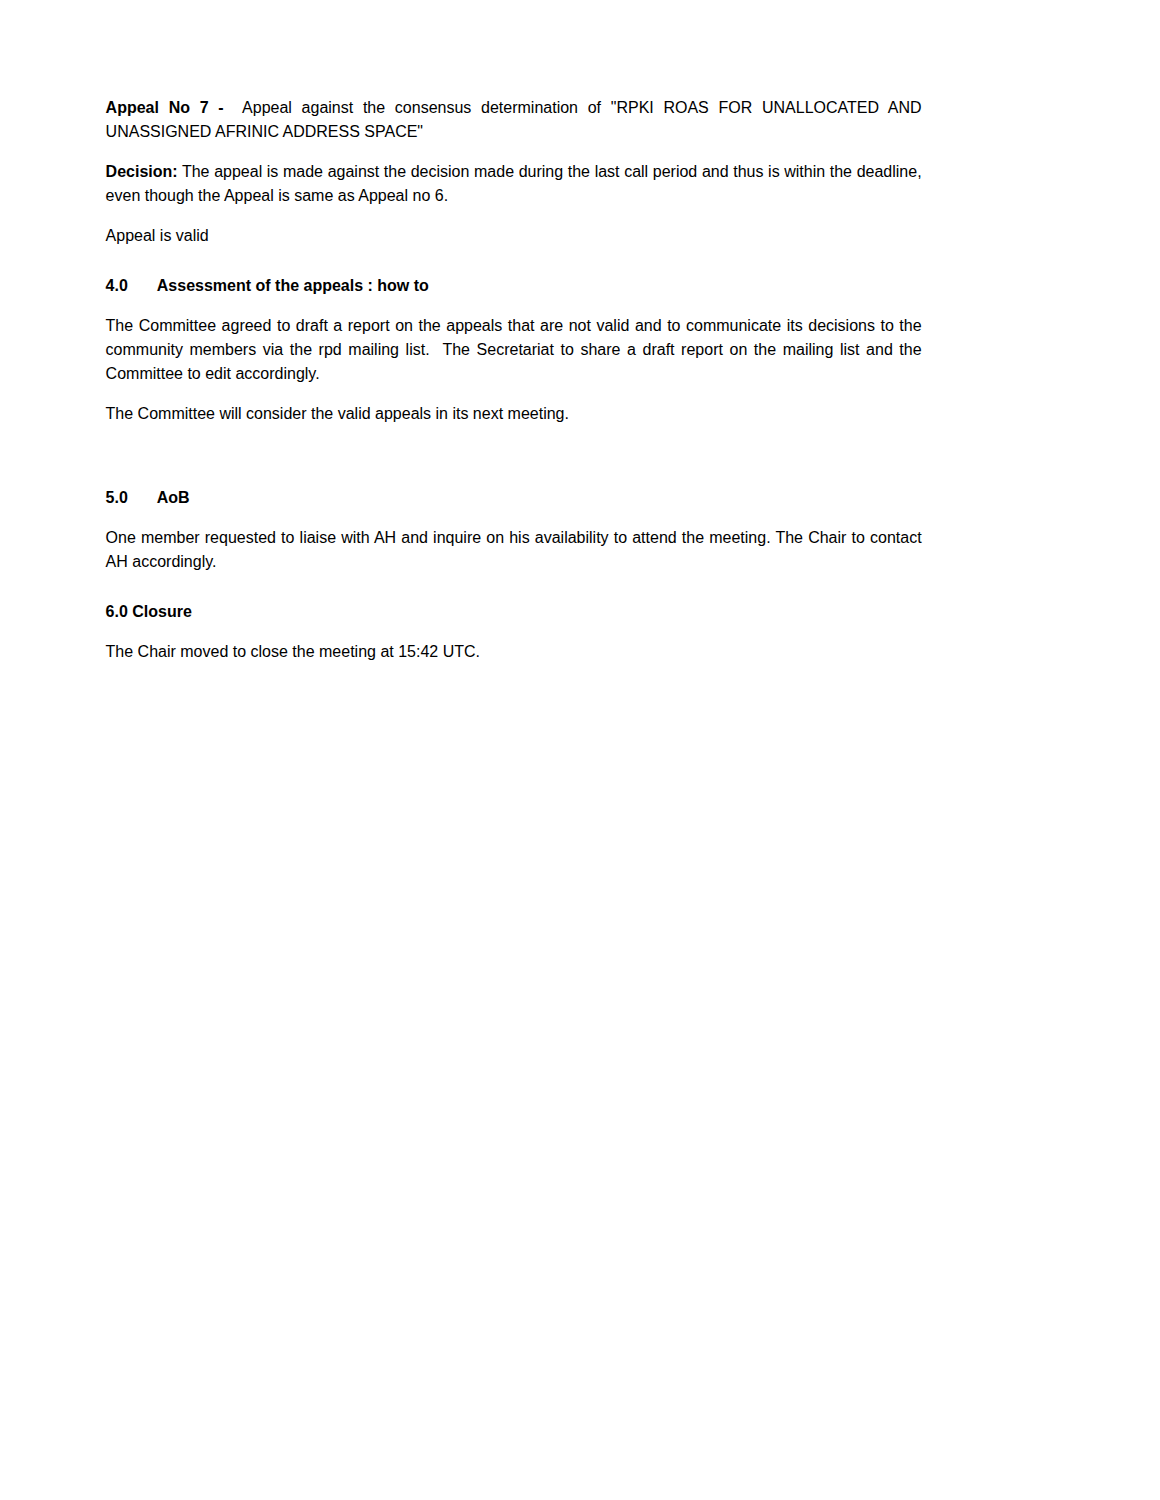Appeal No 7 - Appeal against the consensus determination of "RPKI ROAS FOR UNALLOCATED AND UNASSIGNED AFRINIC ADDRESS SPACE"
Decision: The appeal is made against the decision made during the last call period and thus is within the deadline, even though the Appeal is same as Appeal no 6.
Appeal is valid
4.0 Assessment of the appeals : how to
The Committee agreed to draft a report on the appeals that are not valid and to communicate its decisions to the community members via the rpd mailing list. The Secretariat to share a draft report on the mailing list and the Committee to edit accordingly.
The Committee will consider the valid appeals in its next meeting.
5.0 AoB
One member requested to liaise with AH and inquire on his availability to attend the meeting. The Chair to contact AH accordingly.
6.0 Closure
The Chair moved to close the meeting at 15:42 UTC.